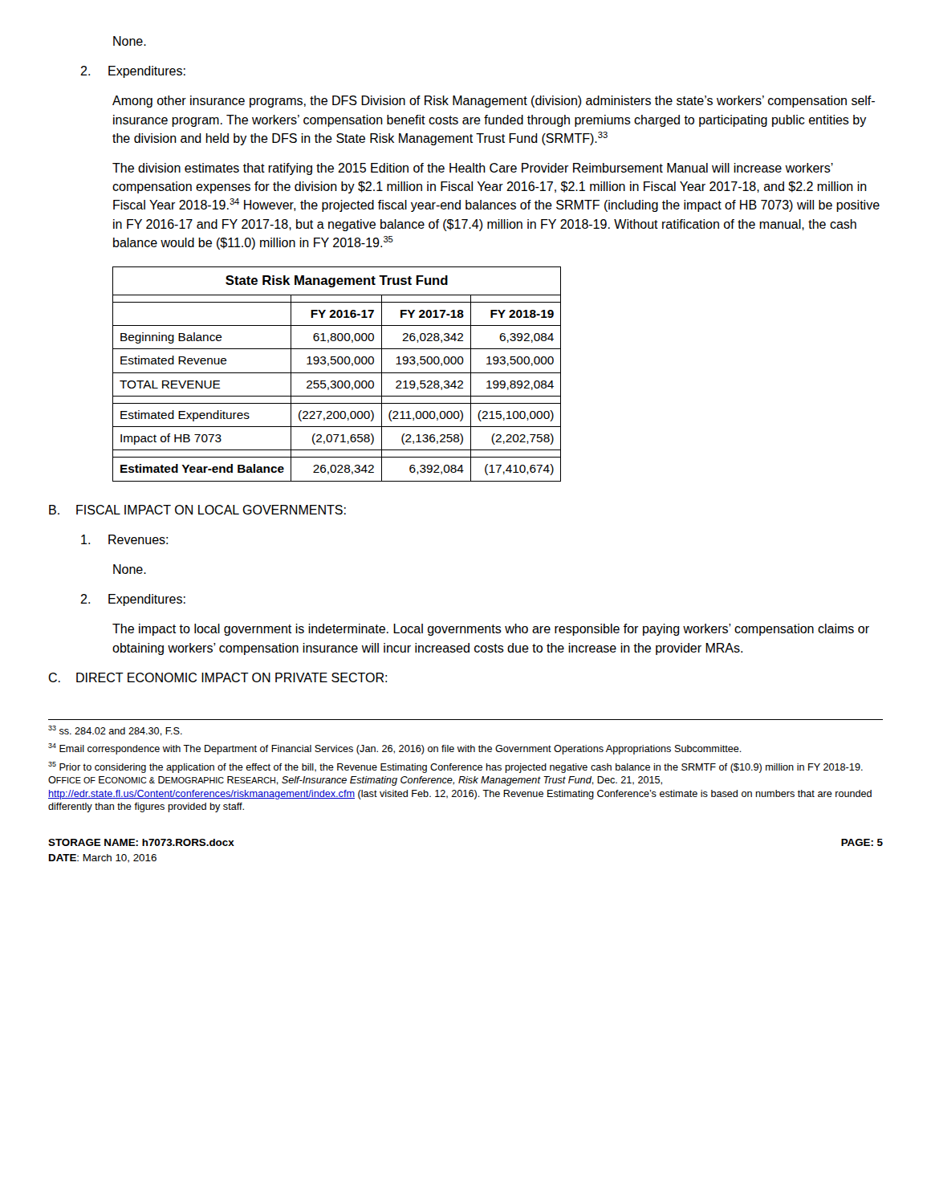None.
2.
Expenditures:
Among other insurance programs, the DFS Division of Risk Management (division) administers the state’s workers’ compensation self-insurance program. The workers’ compensation benefit costs are funded through premiums charged to participating public entities by the division and held by the DFS in the State Risk Management Trust Fund (SRMTF).33
The division estimates that ratifying the 2015 Edition of the Health Care Provider Reimbursement Manual will increase workers’ compensation expenses for the division by $2.1 million in Fiscal Year 2016-17, $2.1 million in Fiscal Year 2017-18, and $2.2 million in Fiscal Year 2018-19.34 However, the projected fiscal year-end balances of the SRMTF (including the impact of HB 7073) will be positive in FY 2016-17 and FY 2017-18, but a negative balance of ($17.4) million in FY 2018-19. Without ratification of the manual, the cash balance would be ($11.0) million in FY 2018-19.35
| State Risk Management Trust Fund |
| --- |
| | FY 2016-17 | FY 2017-18 | FY 2018-19 |
| Beginning Balance | 61,800,000 | 26,028,342 | 6,392,084 |
| Estimated Revenue | 193,500,000 | 193,500,000 | 193,500,000 |
| TOTAL REVENUE | 255,300,000 | 219,528,342 | 199,892,084 |
| Estimated Expenditures | (227,200,000) | (211,000,000) | (215,100,000) |
| Impact of HB 7073 | (2,071,658) | (2,136,258) | (2,202,758) |
| Estimated Year-end Balance | 26,028,342 | 6,392,084 | (17,410,674) |
B.
FISCAL IMPACT ON LOCAL GOVERNMENTS:
1.
Revenues:
None.
2.
Expenditures:
The impact to local government is indeterminate. Local governments who are responsible for paying workers’ compensation claims or obtaining workers’ compensation insurance will incur increased costs due to the increase in the provider MRAs.
C.
DIRECT ECONOMIC IMPACT ON PRIVATE SECTOR:
33 ss. 284.02 and 284.30, F.S.
34 Email correspondence with The Department of Financial Services (Jan. 26, 2016) on file with the Government Operations Appropriations Subcommittee.
35 Prior to considering the application of the effect of the bill, the Revenue Estimating Conference has projected negative cash balance in the SRMTF of ($10.9) million in FY 2018-19. OFFICE OF ECONOMIC & DEMOGRAPHIC RESEARCH, Self-Insurance Estimating Conference, Risk Management Trust Fund, Dec. 21, 2015, http://edr.state.fl.us/Content/conferences/riskmanagement/index.cfm (last visited Feb. 12, 2016). The Revenue Estimating Conference’s estimate is based on numbers that are rounded differently than the figures provided by staff.
STORAGE NAME: h7073.RORS.docx
PAGE: 5
DATE: March 10, 2016